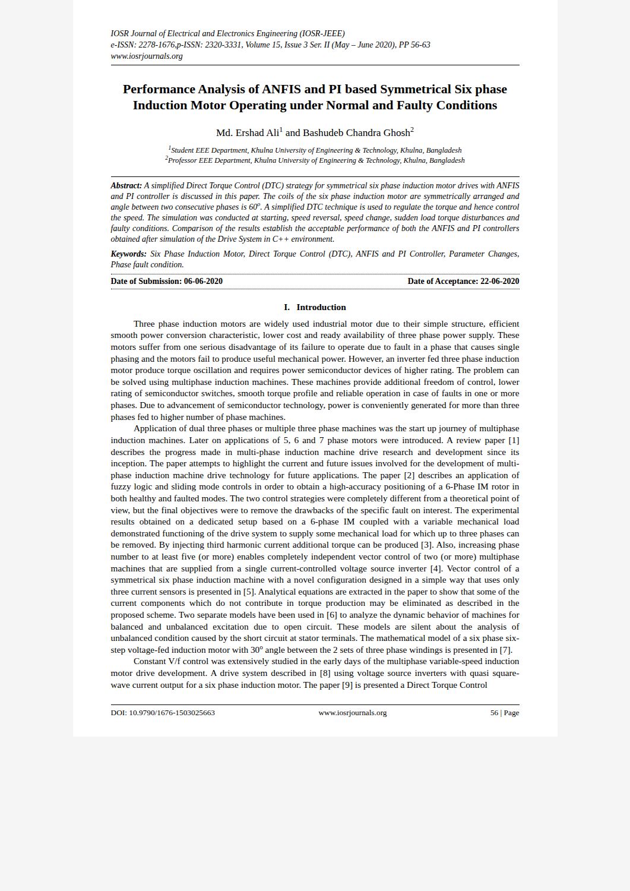IOSR Journal of Electrical and Electronics Engineering (IOSR-JEEE)
e-ISSN: 2278-1676,p-ISSN: 2320-3331, Volume 15, Issue 3 Ser. II (May – June 2020), PP 56-63
www.iosrjournals.org
Performance Analysis of ANFIS and PI based Symmetrical Six phase Induction Motor Operating under Normal and Faulty Conditions
Md. Ershad Ali1 and Bashudeb Chandra Ghosh2
1Student EEE Department, Khulna University of Engineering & Technology, Khulna, Bangladesh
2Professor EEE Department, Khulna University of Engineering & Technology, Khulna, Bangladesh
Abstract: A simplified Direct Torque Control (DTC) strategy for symmetrical six phase induction motor drives with ANFIS and PI controller is discussed in this paper. The coils of the six phase induction motor are symmetrically arranged and angle between two consecutive phases is 60o. A simplified DTC technique is used to regulate the torque and hence control the speed. The simulation was conducted at starting, speed reversal, speed change, sudden load torque disturbances and faulty conditions. Comparison of the results establish the acceptable performance of both the ANFIS and PI controllers obtained after simulation of the Drive System in C++ environment.
Keywords: Six Phase Induction Motor, Direct Torque Control (DTC), ANFIS and PI Controller, Parameter Changes, Phase fault condition.
Date of Submission: 06-06-2020 Date of Acceptance: 22-06-2020
I. Introduction
Three phase induction motors are widely used industrial motor due to their simple structure, efficient smooth power conversion characteristic, lower cost and ready availability of three phase power supply. These motors suffer from one serious disadvantage of its failure to operate due to fault in a phase that causes single phasing and the motors fail to produce useful mechanical power. However, an inverter fed three phase induction motor produce torque oscillation and requires power semiconductor devices of higher rating. The problem can be solved using multiphase induction machines. These machines provide additional freedom of control, lower rating of semiconductor switches, smooth torque profile and reliable operation in case of faults in one or more phases. Due to advancement of semiconductor technology, power is conveniently generated for more than three phases fed to higher number of phase machines.
Application of dual three phases or multiple three phase machines was the start up journey of multiphase induction machines. Later on applications of 5, 6 and 7 phase motors were introduced. A review paper [1] describes the progress made in multi-phase induction machine drive research and development since its inception. The paper attempts to highlight the current and future issues involved for the development of multi-phase induction machine drive technology for future applications. The paper [2] describes an application of fuzzy logic and sliding mode controls in order to obtain a high-accuracy positioning of a 6-Phase IM rotor in both healthy and faulted modes. The two control strategies were completely different from a theoretical point of view, but the final objectives were to remove the drawbacks of the specific fault on interest. The experimental results obtained on a dedicated setup based on a 6-phase IM coupled with a variable mechanical load demonstrated functioning of the drive system to supply some mechanical load for which up to three phases can be removed. By injecting third harmonic current additional torque can be produced [3]. Also, increasing phase number to at least five (or more) enables completely independent vector control of two (or more) multiphase machines that are supplied from a single current-controlled voltage source inverter [4]. Vector control of a symmetrical six phase induction machine with a novel configuration designed in a simple way that uses only three current sensors is presented in [5]. Analytical equations are extracted in the paper to show that some of the current components which do not contribute in torque production may be eliminated as described in the proposed scheme. Two separate models have been used in [6] to analyze the dynamic behavior of machines for balanced and unbalanced excitation due to open circuit. These models are silent about the analysis of unbalanced condition caused by the short circuit at stator terminals. The mathematical model of a six phase six-step voltage-fed induction motor with 30o angle between the 2 sets of three phase windings is presented in [7].
Constant V/f control was extensively studied in the early days of the multiphase variable-speed induction motor drive development. A drive system described in [8] using voltage source inverters with quasi square-wave current output for a six phase induction motor. The paper [9] is presented a Direct Torque Control
DOI: 10.9790/1676-1503025663 www.iosrjournals.org 56 | Page